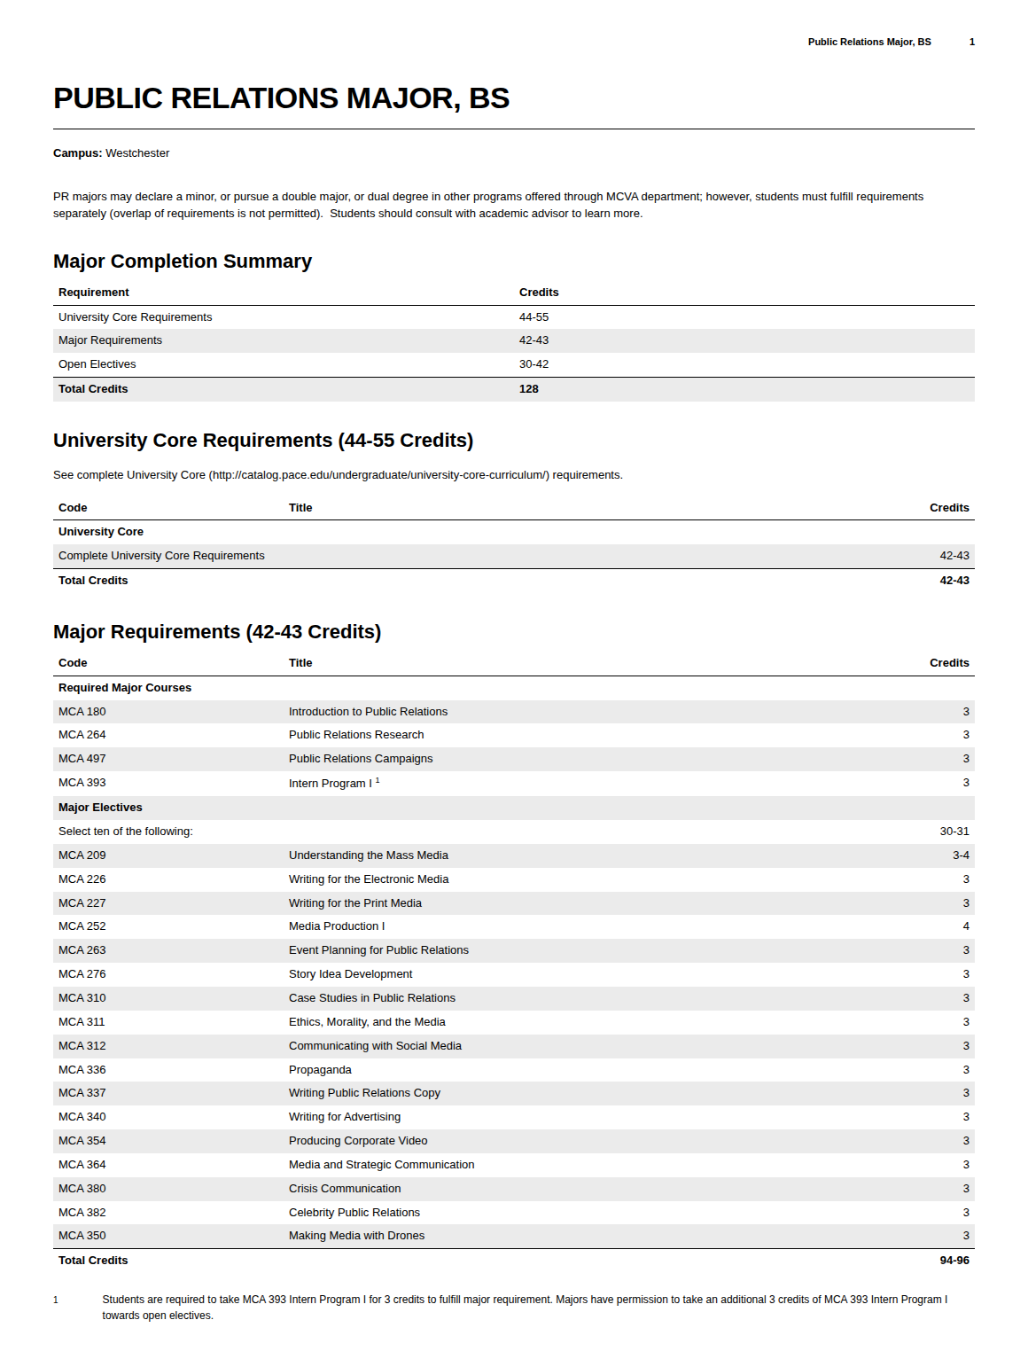Public Relations Major, BS 1
PUBLIC RELATIONS MAJOR, BS
Campus: Westchester
PR majors may declare a minor, or pursue a double major, or dual degree in other programs offered through MCVA department; however, students must fulfill requirements separately (overlap of requirements is not permitted). Students should consult with academic advisor to learn more.
Major Completion Summary
| Requirement | Credits |
| --- | --- |
| University Core Requirements | 44-55 |
| Major Requirements | 42-43 |
| Open Electives | 30-42 |
| Total Credits | 128 |
University Core Requirements (44-55 Credits)
See complete University Core (http://catalog.pace.edu/undergraduate/university-core-curriculum/) requirements.
| Code | Title | Credits |
| --- | --- | --- |
| University Core |
| Complete University Core Requirements | 42-43 |
| Total Credits | 42-43 |
Major Requirements (42-43 Credits)
| Code | Title | Credits |
| --- | --- | --- |
| Required Major Courses |
| MCA 180 | Introduction to Public Relations | 3 |
| MCA 264 | Public Relations Research | 3 |
| MCA 497 | Public Relations Campaigns | 3 |
| MCA 393 | Intern Program I 1 | 3 |
| Major Electives |
| Select ten of the following: | 30-31 |
| MCA 209 | Understanding the Mass Media | 3-4 |
| MCA 226 | Writing for the Electronic Media | 3 |
| MCA 227 | Writing for the Print Media | 3 |
| MCA 252 | Media Production I | 4 |
| MCA 263 | Event Planning for Public Relations | 3 |
| MCA 276 | Story Idea Development | 3 |
| MCA 310 | Case Studies in Public Relations | 3 |
| MCA 311 | Ethics, Morality, and the Media | 3 |
| MCA 312 | Communicating with Social Media | 3 |
| MCA 336 | Propaganda | 3 |
| MCA 337 | Writing Public Relations Copy | 3 |
| MCA 340 | Writing for Advertising | 3 |
| MCA 354 | Producing Corporate Video | 3 |
| MCA 364 | Media and Strategic Communication | 3 |
| MCA 380 | Crisis Communication | 3 |
| MCA 382 | Celebrity Public Relations | 3 |
| MCA 350 | Making Media with Drones | 3 |
| Total Credits | 94-96 |
1
Students are required to take MCA 393 Intern Program I for 3 credits to fulfill major requirement. Majors have permission to take an additional 3 credits of MCA 393 Intern Program I towards open electives.